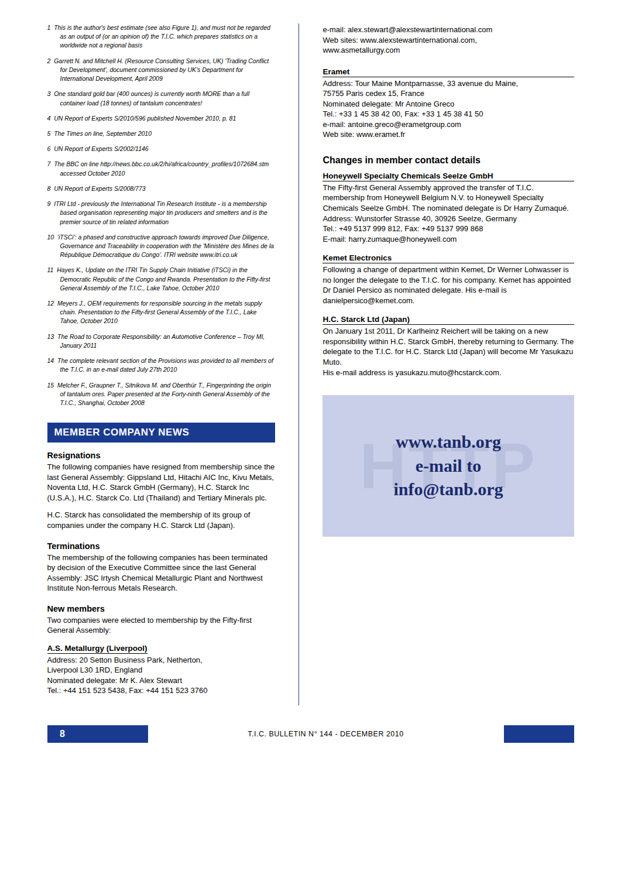1 This is the author's best estimate (see also Figure 1), and must not be regarded as an output of (or an opinion of) the T.I.C. which prepares statistics on a worldwide not a regional basis
2 Garrett N. and Mitchell H. (Resource Consulting Services, UK) 'Trading Conflict for Development', document commissioned by UK's Department for International Development, April 2009
3 One standard gold bar (400 ounces) is currently worth MORE than a full container load (18 tonnes) of tantalum concentrates!
4 UN Report of Experts S/2010/596 published November 2010, p. 81
5 The Times on line, September 2010
6 UN Report of Experts S/2002/1146
7 The BBC on line http://news.bbc.co.uk/2/hi/africa/country_profiles/1072684.stm accessed October 2010
8 UN Report of Experts S/2008/773
9 ITRI Ltd - previously the International Tin Research Institute - is a membership based organisation representing major tin producers and smelters and is the premier source of tin related information
10 'iTSCi': a phased and constructive approach towards improved Due Diligence, Governance and Traceability in cooperation with the 'Ministère des Mines de la République Démocratique du Congo'. ITRI website www.itri.co.uk
11 Hayes K., Update on the ITRI Tin Supply Chain Initiative (iTSCi) in the Democratic Republic of the Congo and Rwanda. Presentation to the Fifty-first General Assembly of the T.I.C., Lake Tahoe, October 2010
12 Meyers J., OEM requirements for responsible sourcing in the metals supply chain. Presentation to the Fifty-first General Assembly of the T.I.C., Lake Tahoe, October 2010
13 The Road to Corporate Responsibility: an Automotive Conference – Troy MI, January 2011
14 The complete relevant section of the Provisions was provided to all members of the T.I.C. in an e-mail dated July 27th 2010
15 Melcher F., Graupner T., Sitnikova M. and Oberthür T., Fingerprinting the origin of tantalum ores. Paper presented at the Forty-ninth General Assembly of the T.I.C., Shanghai, October 2008
Member company news
Resignations
The following companies have resigned from membership since the last General Assembly: Gippsland Ltd, Hitachi AIC Inc, Kivu Metals, Noventa Ltd, H.C. Starck GmbH (Germany), H.C. Starck Inc (U.S.A.), H.C. Starck Co. Ltd (Thailand) and Tertiary Minerals plc.
H.C. Starck has consolidated the membership of its group of companies under the company H.C. Starck Ltd (Japan).
Terminations
The membership of the following companies has been terminated by decision of the Executive Committee since the last General Assembly: JSC Irtysh Chemical Metallurgic Plant and Northwest Institute Non-ferrous Metals Research.
New members
Two companies were elected to membership by the Fifty-first General Assembly:
A.S. Metallurgy (Liverpool)
Address: 20 Setton Business Park, Netherton,
Liverpool L30 1RD, England
Nominated delegate: Mr K. Alex Stewart
Tel.: +44 151 523 5438, Fax: +44 151 523 3760
e-mail: alex.stewart@alexstewartinternational.com
Web sites: www.alexstewartinternational.com,
www.asmetallurgy.com
Eramet
Address: Tour Maine Montparnasse, 33 avenue du Maine,
75755 Paris cedex 15, France
Nominated delegate: Mr Antoine Greco
Tel.: +33 1 45 38 42 00, Fax: +33 1 45 38 41 50
e-mail: antoine.greco@erametgroup.com
Web site: www.eramet.fr
Changes in member contact details
Honeywell Specialty Chemicals Seelze GmbH
The Fifty-first General Assembly approved the transfer of T.I.C. membership from Honeywell Belgium N.V. to Honeywell Specialty Chemicals Seelze GmbH. The nominated delegate is Dr Harry Zumaqué.
Address: Wunstorfer Strasse 40, 30926 Seelze, Germany
Tel.: +49 5137 999 812, Fax: +49 5137 999 868
E-mail: harry.zumaque@honeywell.com
Kemet Electronics
Following a change of department within Kemet, Dr Werner Lohwasser is no longer the delegate to the T.I.C. for his company. Kemet has appointed Dr Daniel Persico as nominated delegate. His e-mail is danielpersico@kemet.com.
H.C. Starck Ltd (Japan)
On January 1st 2011, Dr Karlheinz Reichert will be taking on a new responsibility within H.C. Starck GmbH, thereby returning to Germany. The delegate to the T.I.C. for H.C. Starck Ltd (Japan) will become Mr Yasukazu Muto.
His e-mail address is yasukazu.muto@hcstarck.com.
HTTP
www.tanb.org
e-mail to
info@tanb.org
8
T.I.C. BULLETIN N° 144 - DECEMBER 2010